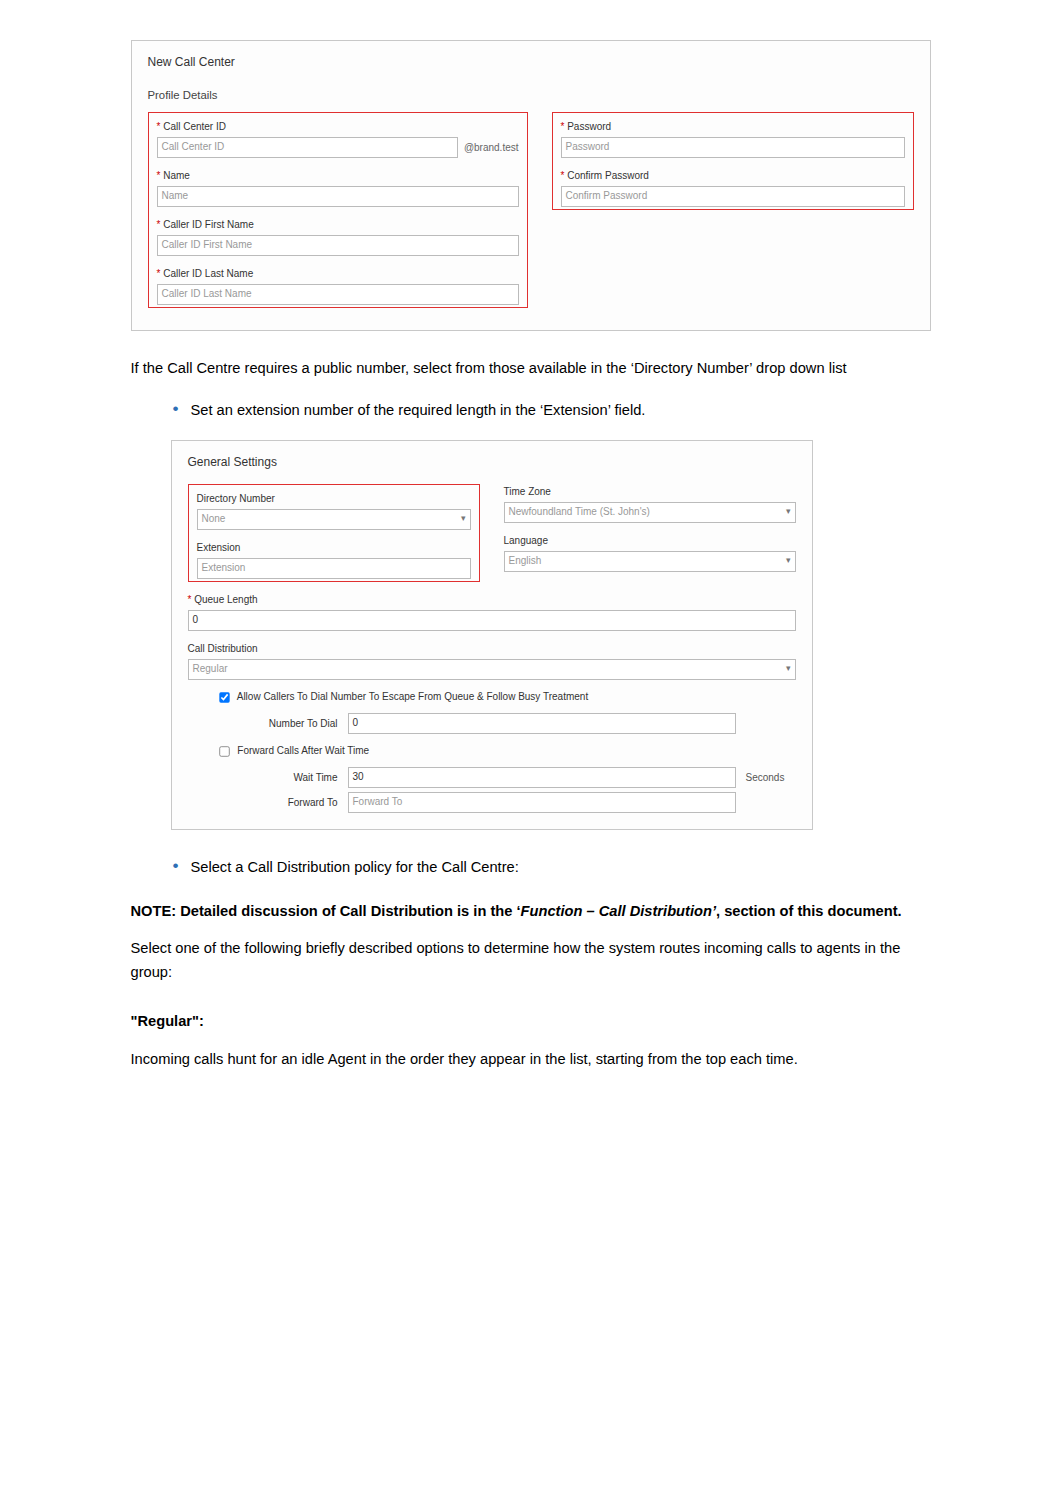New Call Center
Profile Details
Call Center ID
Call Center ID
@brand.test
Name
Name
Caller ID First Name
Caller ID First Name
Caller ID Last Name
Caller ID Last Name
Password
Password
Confirm Password
Confirm Password
If the Call Centre requires a public number, select from those available in the ‘Directory Number’ drop down list
Set an extension number of the required length in the ‘Extension’ field.
General Settings
Directory Number
None
Extension
Extension
Time Zone
Newfoundland Time (St. John's)
Language
English
Queue Length
0
Call Distribution
Regular
Allow Callers To Dial Number To Escape From Queue & Follow Busy Treatment
Number To Dial
0
Forward Calls After Wait Time
Wait Time
30
Seconds
Forward To
Forward To
Select a Call Distribution policy for the Call Centre:
NOTE: Detailed discussion of Call Distribution is in the ‘Function – Call Distribution’, section of this document.
Select one of the following briefly described options to determine how the system routes incoming calls to agents in the group:
"Regular":
Incoming calls hunt for an idle Agent in the order they appear in the list, starting from the top each time.